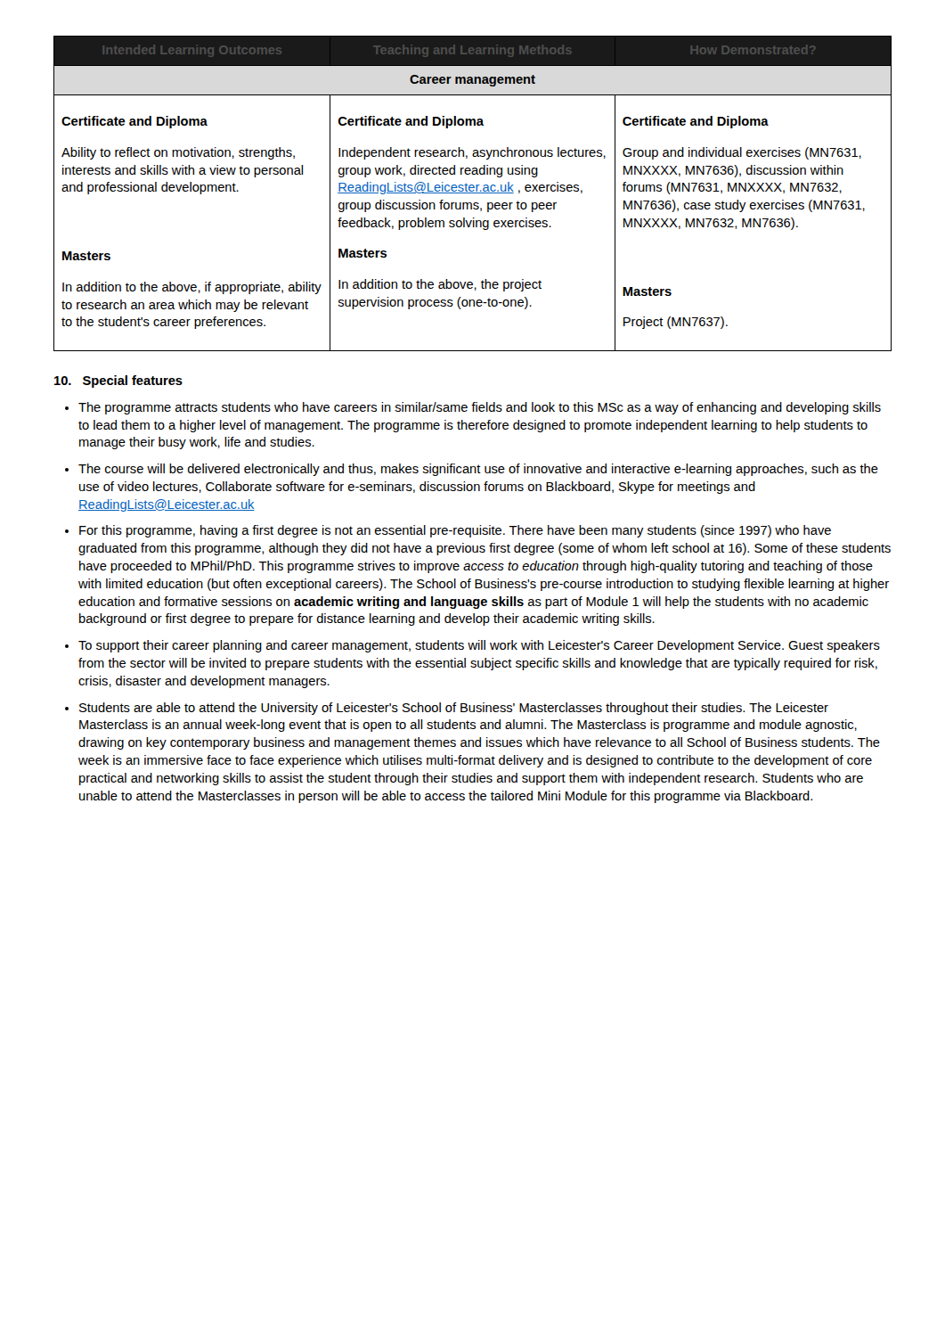| Intended Learning Outcomes | Teaching and Learning Methods | How Demonstrated? |
| --- | --- | --- |
| Career management |
| Certificate and Diploma Ability to reflect on motivation, strengths, interests and skills with a view to personal and professional development. Masters In addition to the above, if appropriate, ability to research an area which may be relevant to the student's career preferences. | Certificate and Diploma Independent research, asynchronous lectures, group work, directed reading using ReadingLists@Leicester.ac.uk , exercises, group discussion forums, peer to peer feedback, problem solving exercises. Masters In addition to the above, the project supervision process (one-to-one). | Certificate and Diploma Group and individual exercises (MN7631, MNXXXX, MN7636), discussion within forums (MN7631, MNXXXX, MN7632, MN7636), case study exercises (MN7631, MNXXXX, MN7632, MN7636). Masters Project (MN7637). |
10. Special features
The programme attracts students who have careers in similar/same fields and look to this MSc as a way of enhancing and developing skills to lead them to a higher level of management. The programme is therefore designed to promote independent learning to help students to manage their busy work, life and studies.
The course will be delivered electronically and thus, makes significant use of innovative and interactive e-learning approaches, such as the use of video lectures, Collaborate software for e-seminars, discussion forums on Blackboard, Skype for meetings and ReadingLists@Leicester.ac.uk
For this programme, having a first degree is not an essential pre-requisite. There have been many students (since 1997) who have graduated from this programme, although they did not have a previous first degree (some of whom left school at 16). Some of these students have proceeded to MPhil/PhD. This programme strives to improve access to education through high-quality tutoring and teaching of those with limited education (but often exceptional careers). The School of Business's pre-course introduction to studying flexible learning at higher education and formative sessions on academic writing and language skills as part of Module 1 will help the students with no academic background or first degree to prepare for distance learning and develop their academic writing skills.
To support their career planning and career management, students will work with Leicester's Career Development Service. Guest speakers from the sector will be invited to prepare students with the essential subject specific skills and knowledge that are typically required for risk, crisis, disaster and development managers.
Students are able to attend the University of Leicester's School of Business' Masterclasses throughout their studies. The Leicester Masterclass is an annual week-long event that is open to all students and alumni. The Masterclass is programme and module agnostic, drawing on key contemporary business and management themes and issues which have relevance to all School of Business students. The week is an immersive face to face experience which utilises multi-format delivery and is designed to contribute to the development of core practical and networking skills to assist the student through their studies and support them with independent research. Students who are unable to attend the Masterclasses in person will be able to access the tailored Mini Module for this programme via Blackboard.